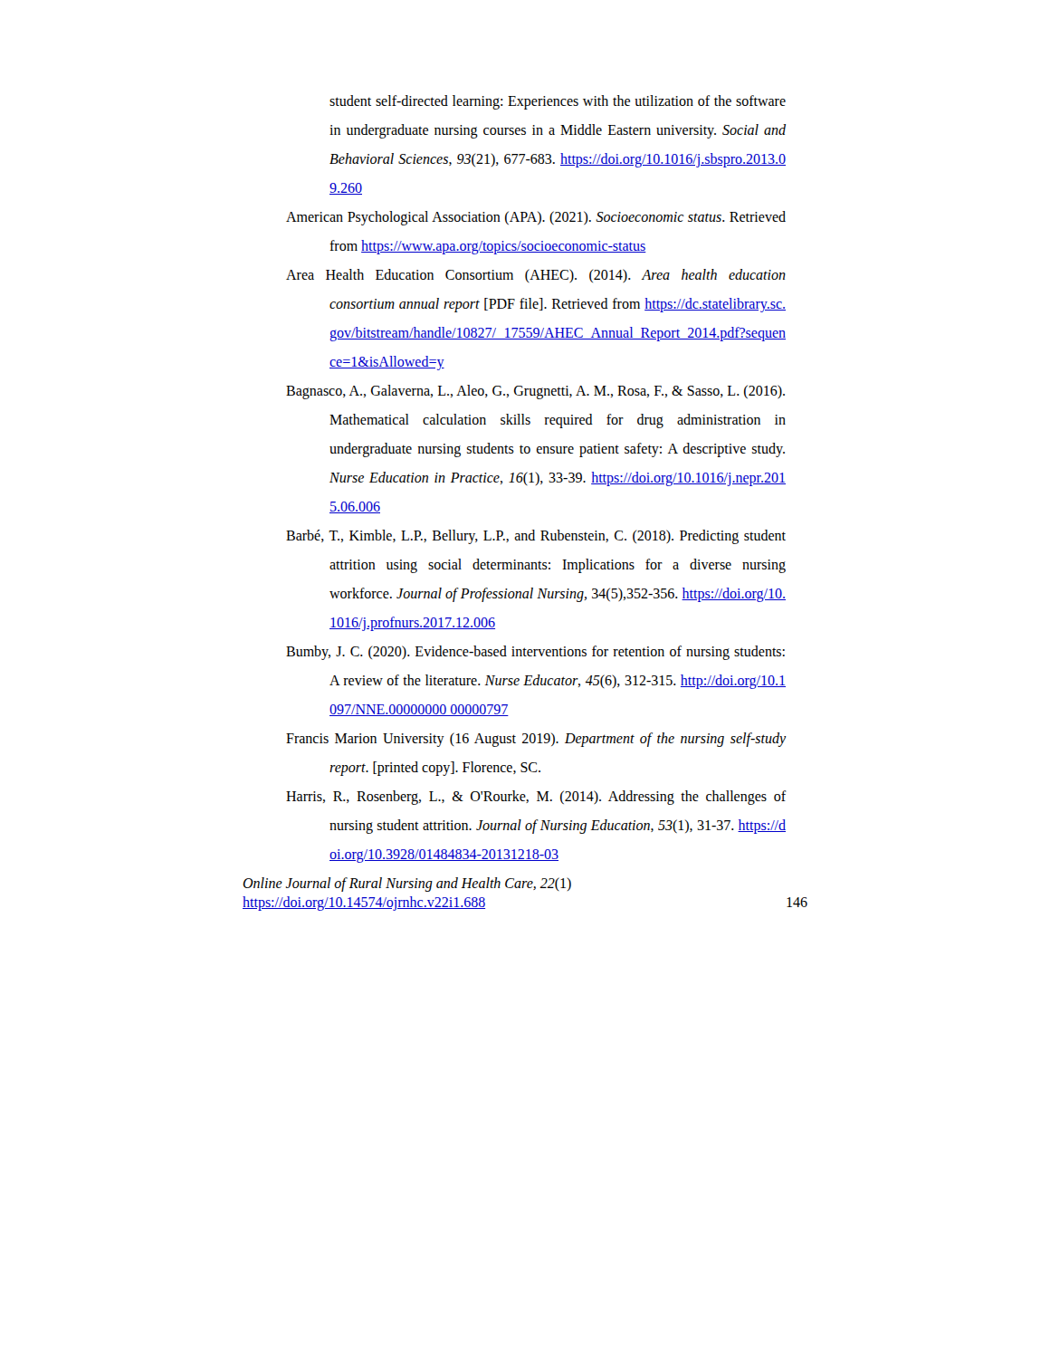student self-directed learning: Experiences with the utilization of the software in undergraduate nursing courses in a Middle Eastern university. Social and Behavioral Sciences, 93(21), 677-683. https://doi.org/10.1016/j.sbspro.2013.09.260
American Psychological Association (APA). (2021). Socioeconomic status. Retrieved from https://www.apa.org/topics/socioeconomic-status
Area Health Education Consortium (AHEC). (2014). Area health education consortium annual report [PDF file]. Retrieved from https://dc.statelibrary.sc.gov/bitstream/handle/10827/ 17559/AHEC_Annual_Report_2014.pdf?sequence=1&isAllowed=y
Bagnasco, A., Galaverna, L., Aleo, G., Grugnetti, A. M., Rosa, F., & Sasso, L. (2016). Mathematical calculation skills required for drug administration in undergraduate nursing students to ensure patient safety: A descriptive study. Nurse Education in Practice, 16(1), 33-39. https://doi.org/10.1016/j.nepr.2015.06.006
Barbé, T., Kimble, L.P., Bellury, L.P., and Rubenstein, C. (2018). Predicting student attrition using social determinants: Implications for a diverse nursing workforce. Journal of Professional Nursing, 34(5),352-356. https://doi.org/10.1016/j.profnurs.2017.12.006
Bumby, J. C. (2020). Evidence-based interventions for retention of nursing students: A review of the literature. Nurse Educator, 45(6), 312-315. http://doi.org/10.1097/NNE.00000000 00000797
Francis Marion University (16 August 2019). Department of the nursing self-study report. [printed copy]. Florence, SC.
Harris, R., Rosenberg, L., & O'Rourke, M. (2014). Addressing the challenges of nursing student attrition. Journal of Nursing Education, 53(1), 31-37. https://doi.org/10.3928/01484834-20131218-03
Online Journal of Rural Nursing and Health Care, 22(1) https://doi.org/10.14574/ojrnhc.v22i1.688
146